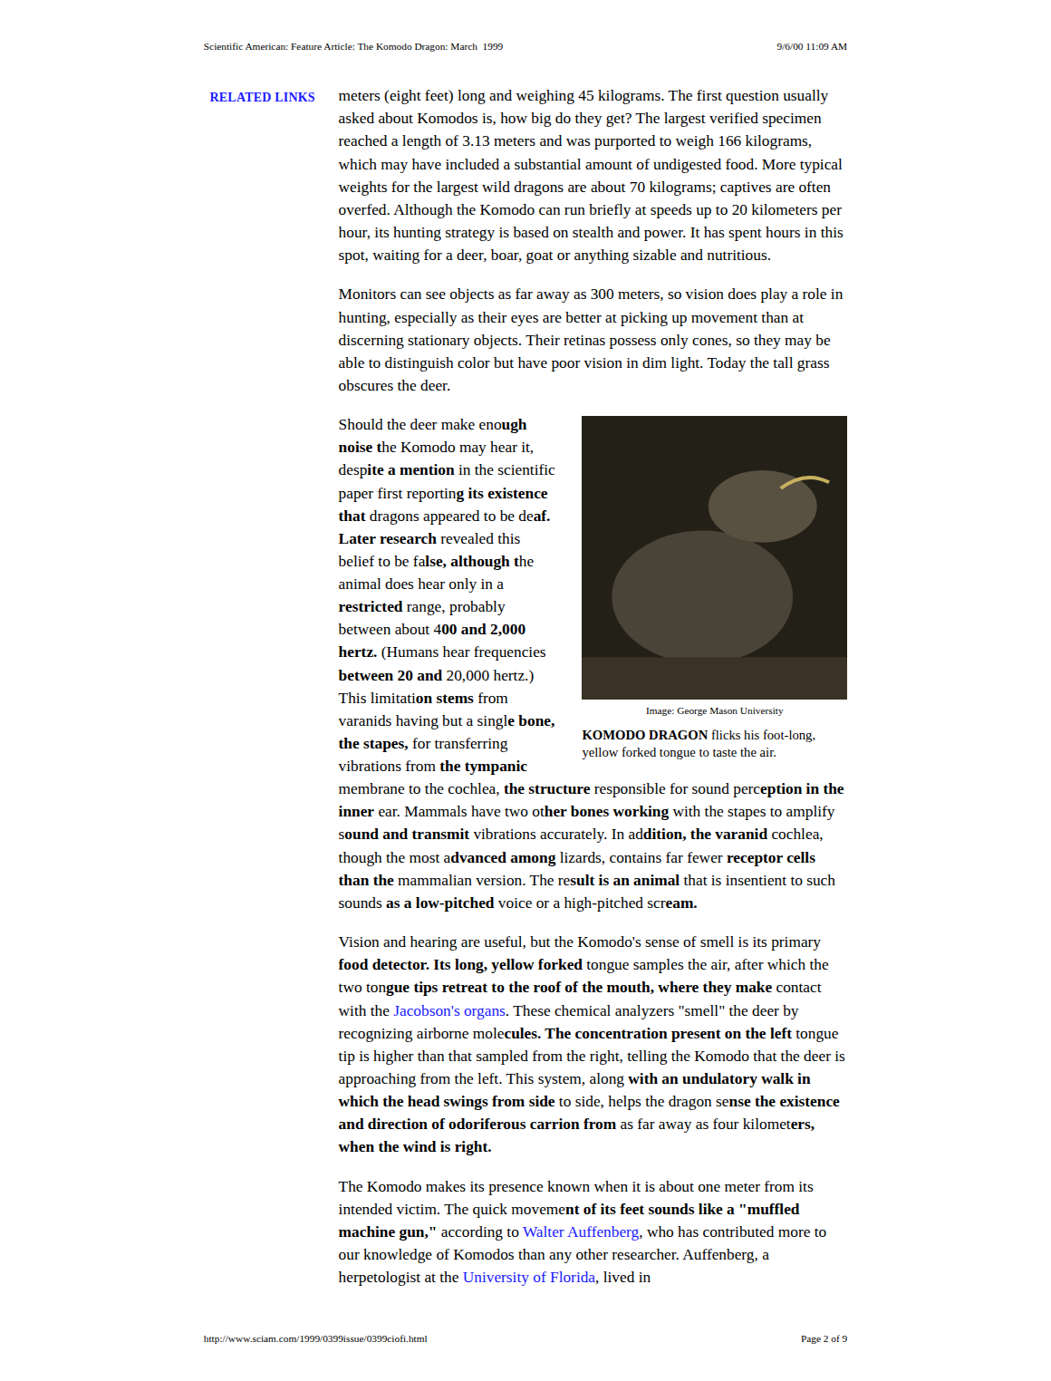Scientific American: Feature Article: The Komodo Dragon: March 1999 9/6/00 11:09 AM
RELATED LINKS
meters (eight feet) long and weighing 45 kilograms. The first question usually asked about Komodos is, how big do they get? The largest verified specimen reached a length of 3.13 meters and was purported to weigh 166 kilograms, which may have included a substantial amount of undigested food. More typical weights for the largest wild dragons are about 70 kilograms; captives are often overfed. Although the Komodo can run briefly at speeds up to 20 kilometers per hour, its hunting strategy is based on stealth and power. It has spent hours in this spot, waiting for a deer, boar, goat or anything sizable and nutritious.
Monitors can see objects as far away as 300 meters, so vision does play a role in hunting, especially as their eyes are better at picking up movement than at discerning stationary objects. Their retinas possess only cones, so they may be able to distinguish color but have poor vision in dim light. Today the tall grass obscures the deer.
Image: George Mason University
KOMODO DRAGON flicks his foot-long, yellow forked tongue to taste the air.
Should the deer make enough noise the Komodo may hear it, despite a mention in the scientific paper first reporting its existence that dragons appeared to be deaf. Later research revealed this belief to be false, although the animal does hear only in a restricted range, probably between about 400 and 2,000 hertz. (Humans hear frequencies between 20 and 20,000 hertz.) This limitation stems from varanids having but a single bone, the stapes, for transferring vibrations from the tympanic membrane to the cochlea, the structure responsible for sound perception in the inner ear. Mammals have two other bones working with the stapes to amplify sound and transmit vibrations accurately. In addition, the varanid cochlea, though the most advanced among lizards, contains far fewer receptor cells than the mammalian version. The result is an animal that is insentient to such sounds as a low-pitched voice or a high-pitched scream.
Vision and hearing are useful, but the Komodo's sense of smell is its primary food detector. Its long, yellow forked tongue samples the air, after which the two tongue tips retreat to the roof of the mouth, where they make contact with the Jacobson's organs. These chemical analyzers "smell" the deer by recognizing airborne molecules. The concentration present on the left tongue tip is higher than that sampled from the right, telling the Komodo that the deer is approaching from the left. This system, along with an undulatory walk in which the head swings from side to side, helps the dragon sense the existence and direction of odoriferous carrion from as far away as four kilometers, when the wind is right.
The Komodo makes its presence known when it is about one meter from its intended victim. The quick movement of its feet sounds like a "muffled machine gun," according to Walter Auffenberg, who has contributed more to our knowledge of Komodos than any other researcher. Auffenberg, a herpetologist at the University of Florida, lived in
http://www.sciam.com/1999/0399issue/0399ciofi.html Page 2 of 9